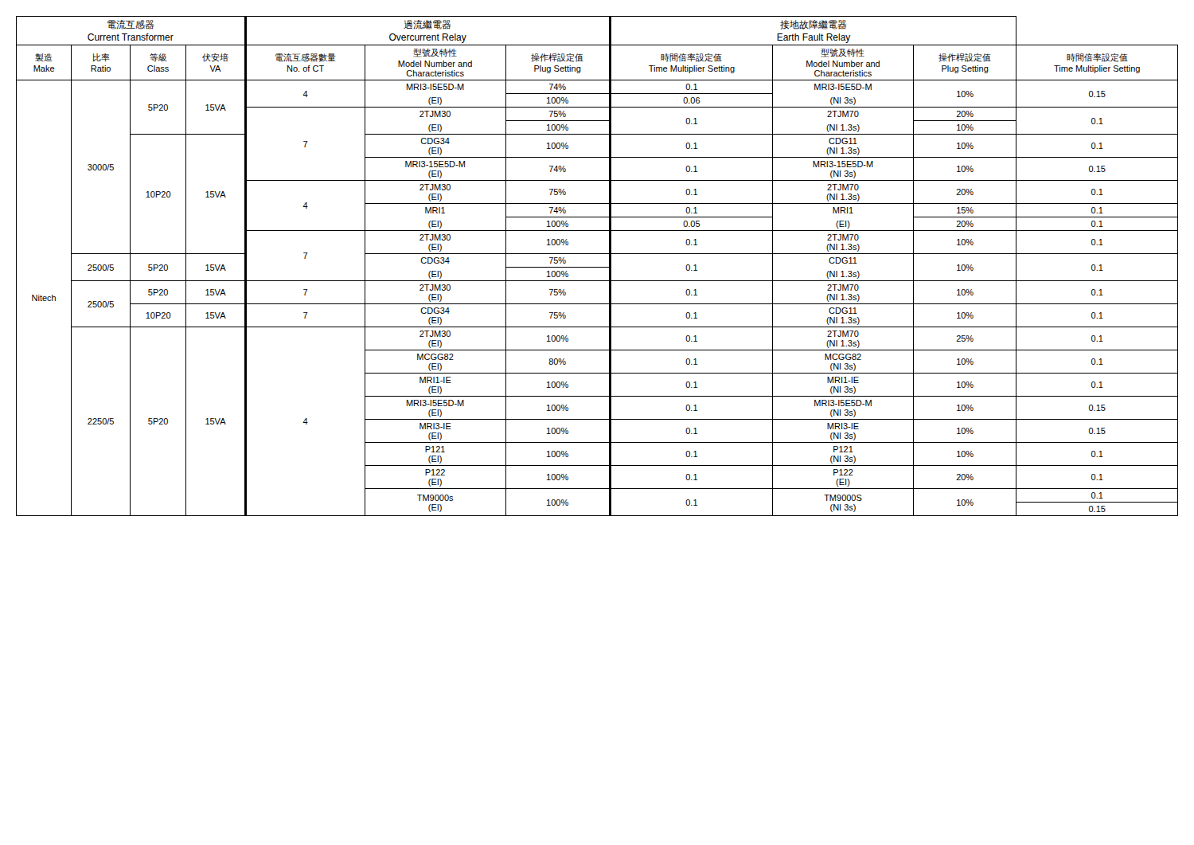| 電流互感器 Current Transformer | 過流繼電器 Overcurrent Relay | 接地故障繼電器 Earth Fault Relay |
| --- | --- | --- |
| 製造 Make | 比率 Ratio | 等級 Class | 伏安培 VA | 電流互感器數量 No. of CT | 型號及特性 Model Number and Characteristics | 操作桿設定值 Plug Setting | 時間倍率設定值 Time Multiplier Setting | 型號及特性 Model Number and Characteristics | 操作桿設定值 Plug Setting | 時間倍率設定值 Time Multiplier Setting |
| Nitech | 3000/5 | 5P20 | 15VA | 4 | MRI3-I5E5D-M | 74% | 0.1 | MRI3-I5E5D-M | 10% | 0.15 |
| (EI) | 100% | 0.06 | (NI 3s) |
| 7 | 2TJM30 | 75% | 0.1 | 2TJM70 | 20% | 0.1 |
| (EI) | 100% | (NI 1.3s) | 10% |
| 10P20 | 15VA | CDG34 (EI) | 100% | 0.1 | CDG11 (NI 1.3s) | 10% | 0.1 |
| MRI3-15E5D-M (EI) | 74% | 0.1 | MRI3-15E5D-M (NI 3s) | 10% | 0.15 |
| 4 | 2TJM30 (EI) | 75% | 0.1 | 2TJM70 (NI 1.3s) | 20% | 0.1 |
| MRI1 | 74% | 0.1 | MRI1 | 15% | 0.1 |
| (EI) | 100% | 0.05 | (EI) | 20% | 0.1 |
| 7 | 2TJM30 (EI) | 100% | 0.1 | 2TJM70 (NI 1.3s) | 10% | 0.1 |
| 2500/5 | 5P20 | 15VA | CDG34 | 75% | 0.1 | CDG11 | 10% | 0.1 |
| (EI) | 100% | (NI 1.3s) |
| 2500/5 | 5P20 | 15VA | 7 | 2TJM30 (EI) | 75% | 0.1 | 2TJM70 (NI 1.3s) | 10% | 0.1 |
| 10P20 | 15VA | 7 | CDG34 (EI) | 75% | 0.1 | CDG11 (NI 1.3s) | 10% | 0.1 |
| 2250/5 | 5P20 | 15VA | 4 | 2TJM30 (EI) | 100% | 0.1 | 2TJM70 (NI 1.3s) | 25% | 0.1 |
| MCGG82 (EI) | 80% | 0.1 | MCGG82 (NI 3s) | 10% | 0.1 |
| MRI1-IE (EI) | 100% | 0.1 | MRI1-IE (NI 3s) | 10% | 0.1 |
| MRI3-I5E5D-M (EI) | 100% | 0.1 | MRI3-I5E5D-M (NI 3s) | 10% | 0.15 |
| MRI3-IE (EI) | 100% | 0.1 | MRI3-IE (NI 3s) | 10% | 0.15 |
| P121 (EI) | 100% | 0.1 | P121 (NI 3s) | 10% | 0.1 |
| P122 (EI) | 100% | 0.1 | P122 (EI) | 20% | 0.1 |
| TM9000s (EI) | 100% | 0.1 | TM9000S (NI 3s) | 10% | 0.1 |
| 0.15 |